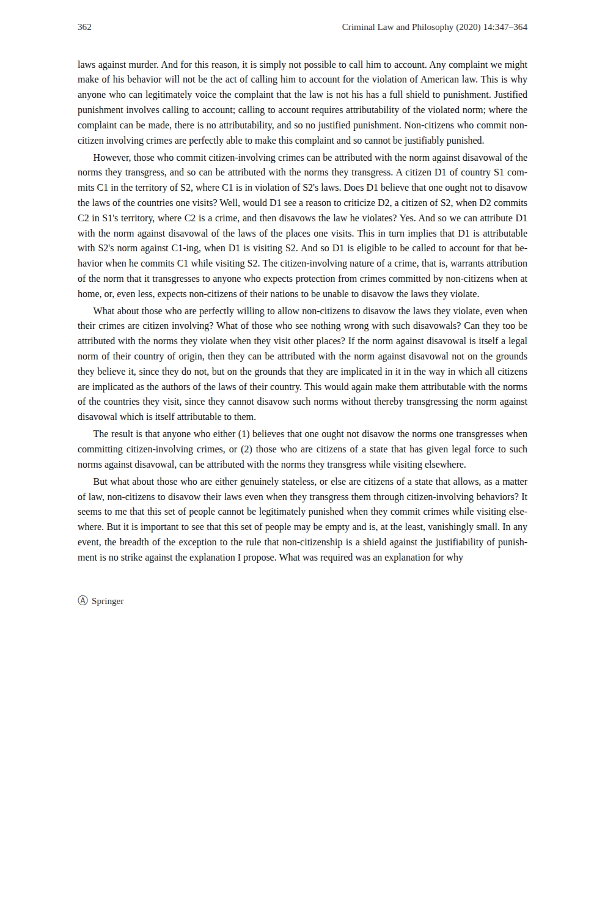362 Criminal Law and Philosophy (2020) 14:347–364
laws against murder. And for this reason, it is simply not possible to call him to account. Any complaint we might make of his behavior will not be the act of calling him to account for the violation of American law. This is why anyone who can legitimately voice the complaint that the law is not his has a full shield to punishment. Justified punishment involves calling to account; calling to account requires attributability of the violated norm; where the complaint can be made, there is no attributability, and so no justified punishment. Non-citizens who commit non-citizen involving crimes are perfectly able to make this complaint and so cannot be justifiably punished.
However, those who commit citizen-involving crimes can be attributed with the norm against disavowal of the norms they transgress, and so can be attributed with the norms they transgress. A citizen D1 of country S1 commits C1 in the territory of S2, where C1 is in violation of S2's laws. Does D1 believe that one ought not to disavow the laws of the countries one visits? Well, would D1 see a reason to criticize D2, a citizen of S2, when D2 commits C2 in S1's territory, where C2 is a crime, and then disavows the law he violates? Yes. And so we can attribute D1 with the norm against disavowal of the laws of the places one visits. This in turn implies that D1 is attributable with S2's norm against C1-ing, when D1 is visiting S2. And so D1 is eligible to be called to account for that behavior when he commits C1 while visiting S2. The citizen-involving nature of a crime, that is, warrants attribution of the norm that it transgresses to anyone who expects protection from crimes committed by non-citizens when at home, or, even less, expects non-citizens of their nations to be unable to disavow the laws they violate.
What about those who are perfectly willing to allow non-citizens to disavow the laws they violate, even when their crimes are citizen involving? What of those who see nothing wrong with such disavowals? Can they too be attributed with the norms they violate when they visit other places? If the norm against disavowal is itself a legal norm of their country of origin, then they can be attributed with the norm against disavowal not on the grounds they believe it, since they do not, but on the grounds that they are implicated in it in the way in which all citizens are implicated as the authors of the laws of their country. This would again make them attributable with the norms of the countries they visit, since they cannot disavow such norms without thereby transgressing the norm against disavowal which is itself attributable to them.
The result is that anyone who either (1) believes that one ought not disavow the norms one transgresses when committing citizen-involving crimes, or (2) those who are citizens of a state that has given legal force to such norms against disavowal, can be attributed with the norms they transgress while visiting elsewhere.
But what about those who are either genuinely stateless, or else are citizens of a state that allows, as a matter of law, non-citizens to disavow their laws even when they transgress them through citizen-involving behaviors? It seems to me that this set of people cannot be legitimately punished when they commit crimes while visiting elsewhere. But it is important to see that this set of people may be empty and is, at the least, vanishingly small. In any event, the breadth of the exception to the rule that non-citizenship is a shield against the justifiability of punishment is no strike against the explanation I propose. What was required was an explanation for why
Ⓐ Springer